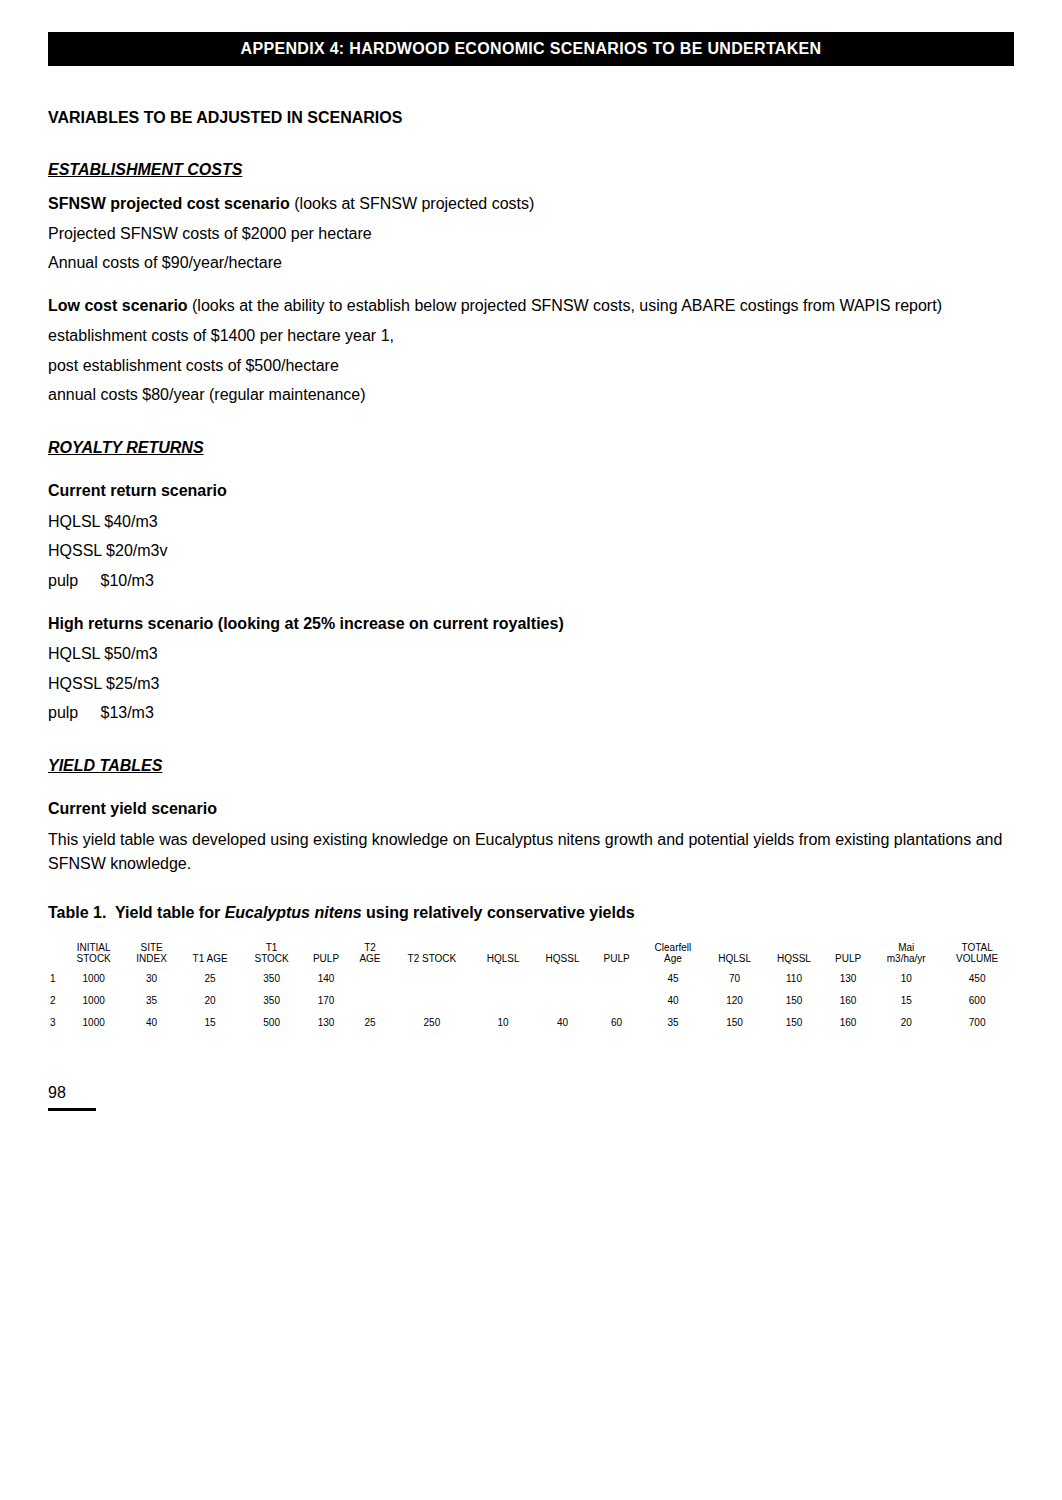APPENDIX 4: HARDWOOD ECONOMIC SCENARIOS TO BE UNDERTAKEN
VARIABLES TO BE ADJUSTED IN SCENARIOS
ESTABLISHMENT COSTS
SFNSW projected cost scenario (looks at SFNSW projected costs)
Projected SFNSW costs of $2000 per hectare
Annual costs of $90/year/hectare
Low cost scenario (looks at the ability to establish below projected SFNSW costs, using ABARE costings from WAPIS report)
establishment costs of $1400 per hectare year 1,
post establishment costs of $500/hectare
annual costs $80/year (regular maintenance)
ROYALTY RETURNS
Current return scenario
HQLSL $40/m3
HQSSL $20/m3v
pulp $10/m3
High returns scenario (looking at 25% increase on current royalties)
HQLSL $50/m3
HQSSL $25/m3
pulp $13/m3
YIELD TABLES
Current yield scenario
This yield table was developed using existing knowledge on Eucalyptus nitens growth and potential yields from existing plantations and SFNSW knowledge.
Table 1. Yield table for Eucalyptus nitens using relatively conservative yields
| | INITIAL STOCK | SITE INDEX | T1 AGE | T1 STOCK | PULP | T2 AGE | T2 STOCK | HQLSL | HQSSL | PULP | Clearfell Age | HQLSL | HQSSL | PULP | Mai m3/ha/yr | TOTAL VOLUME |
| --- | --- | --- | --- | --- | --- | --- | --- | --- | --- | --- | --- | --- | --- | --- | --- | --- |
| 1 | 1000 | 30 | 25 | 350 | 140 | | | | | | 45 | 70 | 110 | 130 | 10 | 450 |
| 2 | 1000 | 35 | 20 | 350 | 170 | | | | | | 40 | 120 | 150 | 160 | 15 | 600 |
| 3 | 1000 | 40 | 15 | 500 | 130 | 25 | 250 | 10 | 40 | 60 | 35 | 150 | 150 | 160 | 20 | 700 |
98